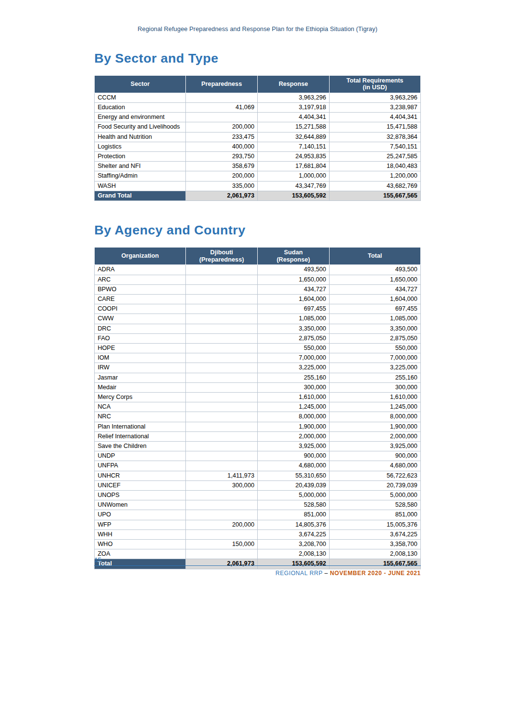Regional Refugee Preparedness and Response Plan for the Ethiopia Situation (Tigray)
By Sector and Type
| Sector | Preparedness | Response | Total Requirements (in USD) |
| --- | --- | --- | --- |
| CCCM | | 3,963,296 | 3,963,296 |
| Education | 41,069 | 3,197,918 | 3,238,987 |
| Energy and environment | | 4,404,341 | 4,404,341 |
| Food Security and Livelihoods | 200,000 | 15,271,588 | 15,471,588 |
| Health and Nutrition | 233,475 | 32,644,889 | 32,878,364 |
| Logistics | 400,000 | 7,140,151 | 7,540,151 |
| Protection | 293,750 | 24,953,835 | 25,247,585 |
| Shelter and NFI | 358,679 | 17,681,804 | 18,040,483 |
| Staffing/Admin | 200,000 | 1,000,000 | 1,200,000 |
| WASH | 335,000 | 43,347,769 | 43,682,769 |
| Grand Total | 2,061,973 | 153,605,592 | 155,667,565 |
By Agency and Country
| Organization | Djibouti (Preparedness) | Sudan (Response) | Total |
| --- | --- | --- | --- |
| ADRA | | 493,500 | 493,500 |
| ARC | | 1,650,000 | 1,650,000 |
| BPWO | | 434,727 | 434,727 |
| CARE | | 1,604,000 | 1,604,000 |
| COOPI | | 697,455 | 697,455 |
| CWW | | 1,085,000 | 1,085,000 |
| DRC | | 3,350,000 | 3,350,000 |
| FAO | | 2,875,050 | 2,875,050 |
| HOPE | | 550,000 | 550,000 |
| IOM | | 7,000,000 | 7,000,000 |
| IRW | | 3,225,000 | 3,225,000 |
| Jasmar | | 255,160 | 255,160 |
| Medair | | 300,000 | 300,000 |
| Mercy Corps | | 1,610,000 | 1,610,000 |
| NCA | | 1,245,000 | 1,245,000 |
| NRC | | 8,000,000 | 8,000,000 |
| Plan International | | 1,900,000 | 1,900,000 |
| Relief International | | 2,000,000 | 2,000,000 |
| Save the Children | | 3,925,000 | 3,925,000 |
| UNDP | | 900,000 | 900,000 |
| UNFPA | | 4,680,000 | 4,680,000 |
| UNHCR | 1,411,973 | 55,310,650 | 56,722,623 |
| UNICEF | 300,000 | 20,439,039 | 20,739,039 |
| UNOPS | | 5,000,000 | 5,000,000 |
| UNWomen | | 528,580 | 528,580 |
| UPO | | 851,000 | 851,000 |
| WFP | 200,000 | 14,805,376 | 15,005,376 |
| WHH | | 3,674,225 | 3,674,225 |
| WHO | 150,000 | 3,208,700 | 3,358,700 |
| ZOA | | 2,008,130 | 2,008,130 |
| Total | 2,061,973 | 153,605,592 | 155,667,565 |
15
REGIONAL RRP – NOVEMBER 2020 - JUNE 2021